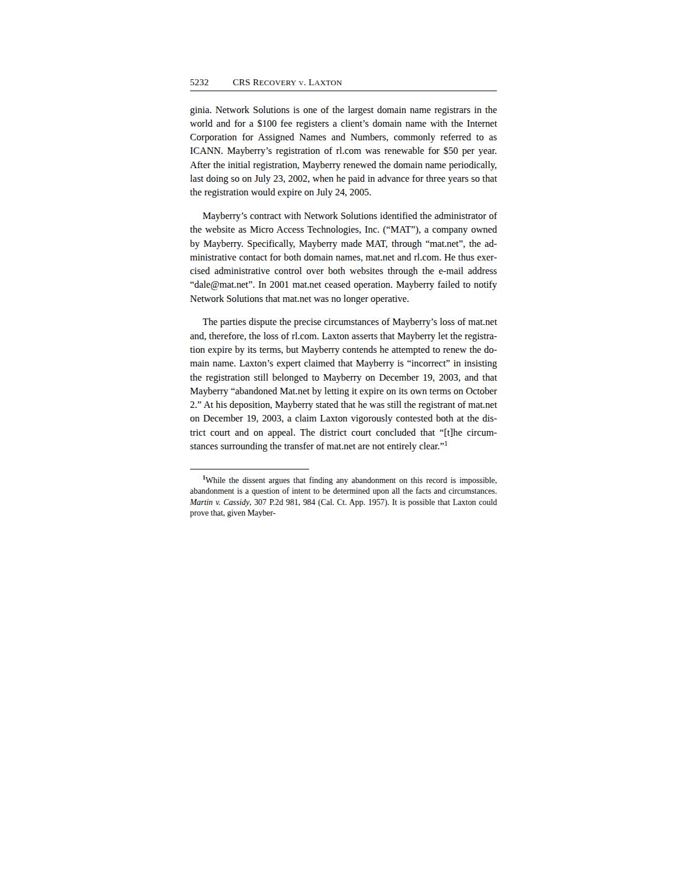5232 CRS RECOVERY v. LAXTON
ginia. Network Solutions is one of the largest domain name registrars in the world and for a $100 fee registers a client’s domain name with the Internet Corporation for Assigned Names and Numbers, commonly referred to as ICANN. Mayberry’s registration of rl.com was renewable for $50 per year. After the initial registration, Mayberry renewed the domain name periodically, last doing so on July 23, 2002, when he paid in advance for three years so that the registration would expire on July 24, 2005.
Mayberry’s contract with Network Solutions identified the administrator of the website as Micro Access Technologies, Inc. (“MAT”), a company owned by Mayberry. Specifically, Mayberry made MAT, through “mat.net”, the administrative contact for both domain names, mat.net and rl.com. He thus exercised administrative control over both websites through the e-mail address “dale@mat.net”. In 2001 mat.net ceased operation. Mayberry failed to notify Network Solutions that mat.net was no longer operative.
The parties dispute the precise circumstances of Mayberry’s loss of mat.net and, therefore, the loss of rl.com. Laxton asserts that Mayberry let the registration expire by its terms, but Mayberry contends he attempted to renew the domain name. Laxton’s expert claimed that Mayberry is “incorrect” in insisting the registration still belonged to Mayberry on December 19, 2003, and that Mayberry “abandoned Mat.net by letting it expire on its own terms on October 2.” At his deposition, Mayberry stated that he was still the registrant of mat.net on December 19, 2003, a claim Laxton vigorously contested both at the district court and on appeal. The district court concluded that “[t]he circumstances surrounding the transfer of mat.net are not entirely clear.”1
1While the dissent argues that finding any abandonment on this record is impossible, abandonment is a question of intent to be determined upon all the facts and circumstances. Martin v. Cassidy, 307 P.2d 981, 984 (Cal. Ct. App. 1957). It is possible that Laxton could prove that, given Mayber-